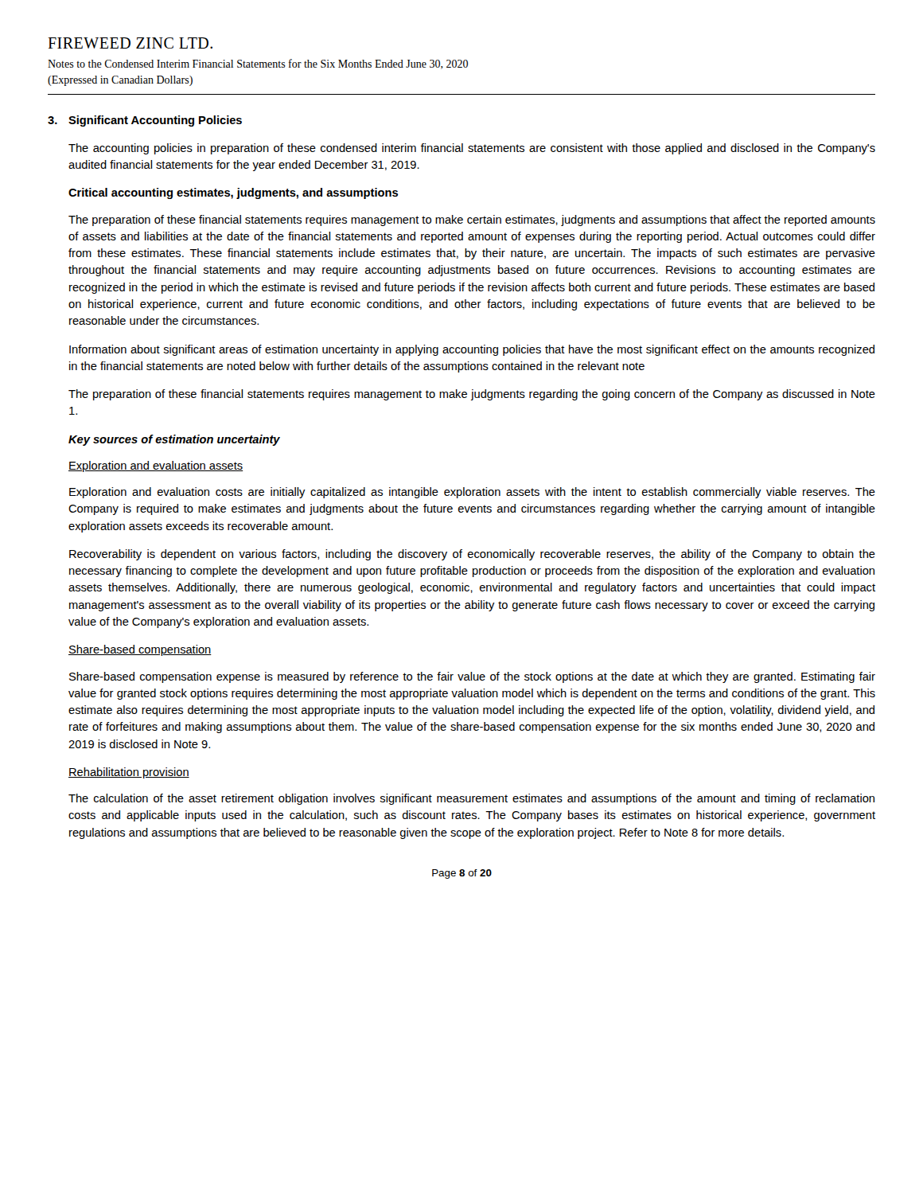FIREWEED ZINC LTD.
Notes to the Condensed Interim Financial Statements for the Six Months Ended June 30, 2020
(Expressed in Canadian Dollars)
3. Significant Accounting Policies
The accounting policies in preparation of these condensed interim financial statements are consistent with those applied and disclosed in the Company's audited financial statements for the year ended December 31, 2019.
Critical accounting estimates, judgments, and assumptions
The preparation of these financial statements requires management to make certain estimates, judgments and assumptions that affect the reported amounts of assets and liabilities at the date of the financial statements and reported amount of expenses during the reporting period. Actual outcomes could differ from these estimates. These financial statements include estimates that, by their nature, are uncertain. The impacts of such estimates are pervasive throughout the financial statements and may require accounting adjustments based on future occurrences. Revisions to accounting estimates are recognized in the period in which the estimate is revised and future periods if the revision affects both current and future periods. These estimates are based on historical experience, current and future economic conditions, and other factors, including expectations of future events that are believed to be reasonable under the circumstances.
Information about significant areas of estimation uncertainty in applying accounting policies that have the most significant effect on the amounts recognized in the financial statements are noted below with further details of the assumptions contained in the relevant note
The preparation of these financial statements requires management to make judgments regarding the going concern of the Company as discussed in Note 1.
Key sources of estimation uncertainty
Exploration and evaluation assets
Exploration and evaluation costs are initially capitalized as intangible exploration assets with the intent to establish commercially viable reserves. The Company is required to make estimates and judgments about the future events and circumstances regarding whether the carrying amount of intangible exploration assets exceeds its recoverable amount.
Recoverability is dependent on various factors, including the discovery of economically recoverable reserves, the ability of the Company to obtain the necessary financing to complete the development and upon future profitable production or proceeds from the disposition of the exploration and evaluation assets themselves. Additionally, there are numerous geological, economic, environmental and regulatory factors and uncertainties that could impact management's assessment as to the overall viability of its properties or the ability to generate future cash flows necessary to cover or exceed the carrying value of the Company's exploration and evaluation assets.
Share-based compensation
Share-based compensation expense is measured by reference to the fair value of the stock options at the date at which they are granted. Estimating fair value for granted stock options requires determining the most appropriate valuation model which is dependent on the terms and conditions of the grant. This estimate also requires determining the most appropriate inputs to the valuation model including the expected life of the option, volatility, dividend yield, and rate of forfeitures and making assumptions about them. The value of the share-based compensation expense for the six months ended June 30, 2020 and 2019 is disclosed in Note 9.
Rehabilitation provision
The calculation of the asset retirement obligation involves significant measurement estimates and assumptions of the amount and timing of reclamation costs and applicable inputs used in the calculation, such as discount rates. The Company bases its estimates on historical experience, government regulations and assumptions that are believed to be reasonable given the scope of the exploration project. Refer to Note 8 for more details.
Page 8 of 20